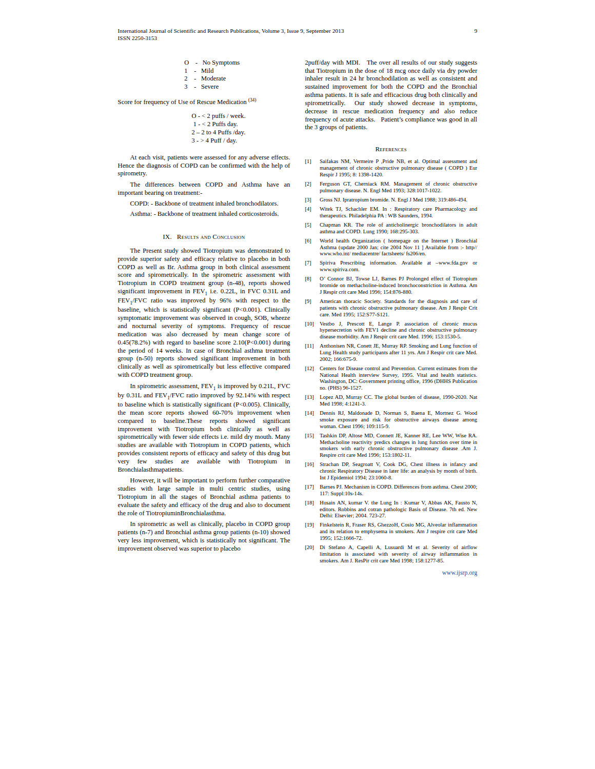International Journal of Scientific and Research Publications, Volume 3, Issue 9, September 2013 ISSN 2250-3153 9
O - No Symptoms
1 - Mild
2 - Moderate
3 - Severe
Score for frequency of Use of Rescue Medication (34)
O - < 2 puffs / week.
1 - < 2 Puffs day.
2 – 2 to 4 Puffs /day.
3 - > 4 Puff / day.
At each visit, patients were assessed for any adverse effects. Hence the diagnosis of COPD can be confirmed with the help of spirometry.
The differences between COPD and Asthma have an important bearing on treatment:-
COPD: - Backbone of treatment inhaled bronchodilators.
Asthma: - Backbone of treatment inhaled corticosteroids.
IX. Results and Conclusion
The Present study showed Tiotropium was demonstrated to provide superior safety and efficacy relative to placebo in both COPD as well as Br. Asthma group in both clinical assessment score and spirometrically. In the spirometric assessment with Tiotropium in COPD treatment group (n-48), reports showed significant improvement in FEV1 i.e. 0.22L, in FVC 0.31L and FEV1/FVC ratio was improved by 96% with respect to the baseline, which is statistically significant (P<0.001). Clinically symptomatic improvement was observed in cough, SOB, wheeze and nocturnal severity of symptoms. Frequency of rescue medication was also decreased by mean change score of 0.45(78.2%) with regard to baseline score 2.10(P<0.001) during the period of 14 weeks. In case of Bronchial asthma treatment group (n-50) reports showed significant improvement in both clinically as well as spirometrically but less effective compared with COPD treatment group.
In spirometric assessment, FEV1 is improved by 0.21L, FVC by 0.31L and FEV1/FVC ratio improved by 92.14% with respect to baseline which is statistically significant (P<0.005). Clinically, the mean score reports showed 60-70% improvement when compared to baseline.These reports showed significant improvement with Tiotropium both clinically as well as spirometrically with fewer side effects i.e. mild dry mouth. Many studies are available with Tiotropium in COPD patients, which provides consistent reports of efficacy and safety of this drug but very few studies are available with Tiotropium in Bronchialasthmapatients.
However, it will be important to perform further comparative studies with large sample in multi centric studies, using Tiotropium in all the stages of Bronchial asthma patients to evaluate the safety and efficacy of the drug and also to document the role of TiotropiuminBronchialasthma.
In spirometric as well as clinically, placebo in COPD group patients (n-7) and Bronchial asthma group patients (n-10) showed very less improvement, which is statistically not significant. The improvement observed was superior to placebo
2puff/day with MDI. The over all results of our study suggests that Tiotropium in the dose of 18 mcg once daily via dry powder inhaler result in 24 hr bronchodilation as well as consistent and sustained improvement for both the COPD and the Bronchial asthma patients. It is safe and efficacious drug both clinically and spirometrically. Our study showed decrease in symptoms, decrease in rescue medication frequency and also reduce frequency of acute attacks. Patient’s compliance was good in all the 3 groups of patients.
References
Saifakas NM, Vermeire P ,Pride NB, et al. Optimal assessment and management of chronic obstructive pulmonary disease ( COPD ) Eur Respir J 1995; 8: 1398-1420.
Ferguson GT, Cherniack RM. Management of chronic obstructive pulmonary disease. N. Engl Med 1993; 328:1017-1022.
Gross NJ. Ipratropium bromide. N. Engl J Med 1988; 319:486-494.
Witek TJ, Schachler EM. In : Respiratory care Pharmacology and therapeutics. Philadelphia PA : WB Saunders, 1994.
Chapman KR. The role of anticholinergic bronchodilators in adult asthma and COPD. Lung 1990; 168:295-303.
World health Organization ( homepage on the Internet ) Bronchial Asthma (update 2000 Jan; cite 2004 Nov 11 ] Available from :- http// www.who.int/ mediacentre/ factsheets/ fs206/en.
Spiriva Prescribing information. Available at –www.fda.gov or www.spiriva.com.
O’ Connor BJ, Towse LJ, Barnes PJ Prolonged effect of Tiotropium bromide on methacholine-induced bronchoconstriction in Asthma. Am J Respir crit care Med 1996; 154:876-880.
American thoracic Society. Standards for the diagnosis and care of patients with chronic obstructive pulmonary disease. Am J Respir Crit care. Med 1995; 152:S77-S121.
Vestbo J, Prescott E, Lange P. association of chronic mucus hypersecretion with FEV1 decline and chronic obstructive pulmonary disease morbidity. Am J Respir crit care Med. 1996; 153:1530-5.
Anthonisen NR, Conett JE, Murray RP. Smoking and Lung function of Lung Health study participants after 11 yrs. Am J Respir crit care Med. 2002; 166:675-9.
Centers for Disease control and Prevention. Current estimates from the National Health interview Survey, 1995. Vital and health statistics. Washington, DC: Government printing office, 1996 (DHHS Publication no. (PHS) 96-1527.
Lopez AD, Murray CC. The global burden of disease, 1990-2020. Nat Med 1998; 4:1241-3.
Dennis RJ, Maldonade D, Norman S, Baena E, Mortnez G. Wood smoke exposure and risk for obstructive airways disease among woman. Chest 1996; 109:115-9.
Tashkin DP, Altose MD, Connett JE, Kanner RE, Lee WW, Wise RA. Methacholine reactivity predics changes in lung function over time in smokers with early chronic obstructive pulmonary disease .Am J. Respire crit care Med 1996; 153:1802-11.
Strachan DP, Seagroatt V, Cook DG, Chest illness in infancy and chronic Respiratory Disease in later life: an analysis by month of birth. Int J Epidemiol 1994; 23:1060-8.
Barnes PJ. Mechanism in COPD. Differences from asthma. Chest 2000; 117: Suppl:10s-14s.
Husain AN, kumar V. the Lung In : Kumar V, Abbas AK, Fausto N, editors. Robbins and cotran pathologic Basis of Disease. 7th ed. New Delhi: Elsevier; 2004. 723-27.
Finkelstein R, Fraser RS, GhezzoH, Cosio MG, Alveolar inflammation and its relation to emphysema in smokers. Am J respire crit care Med 1995; 152:1666-72.
Di Stefano A, Capelli A, Lusuardi M et al. Severity of airflow limitation is associated with severity of airway inflammation in smokers. Am J. ResPir crit care Med 1998; 158:1277-85.
www.ijsrp.org